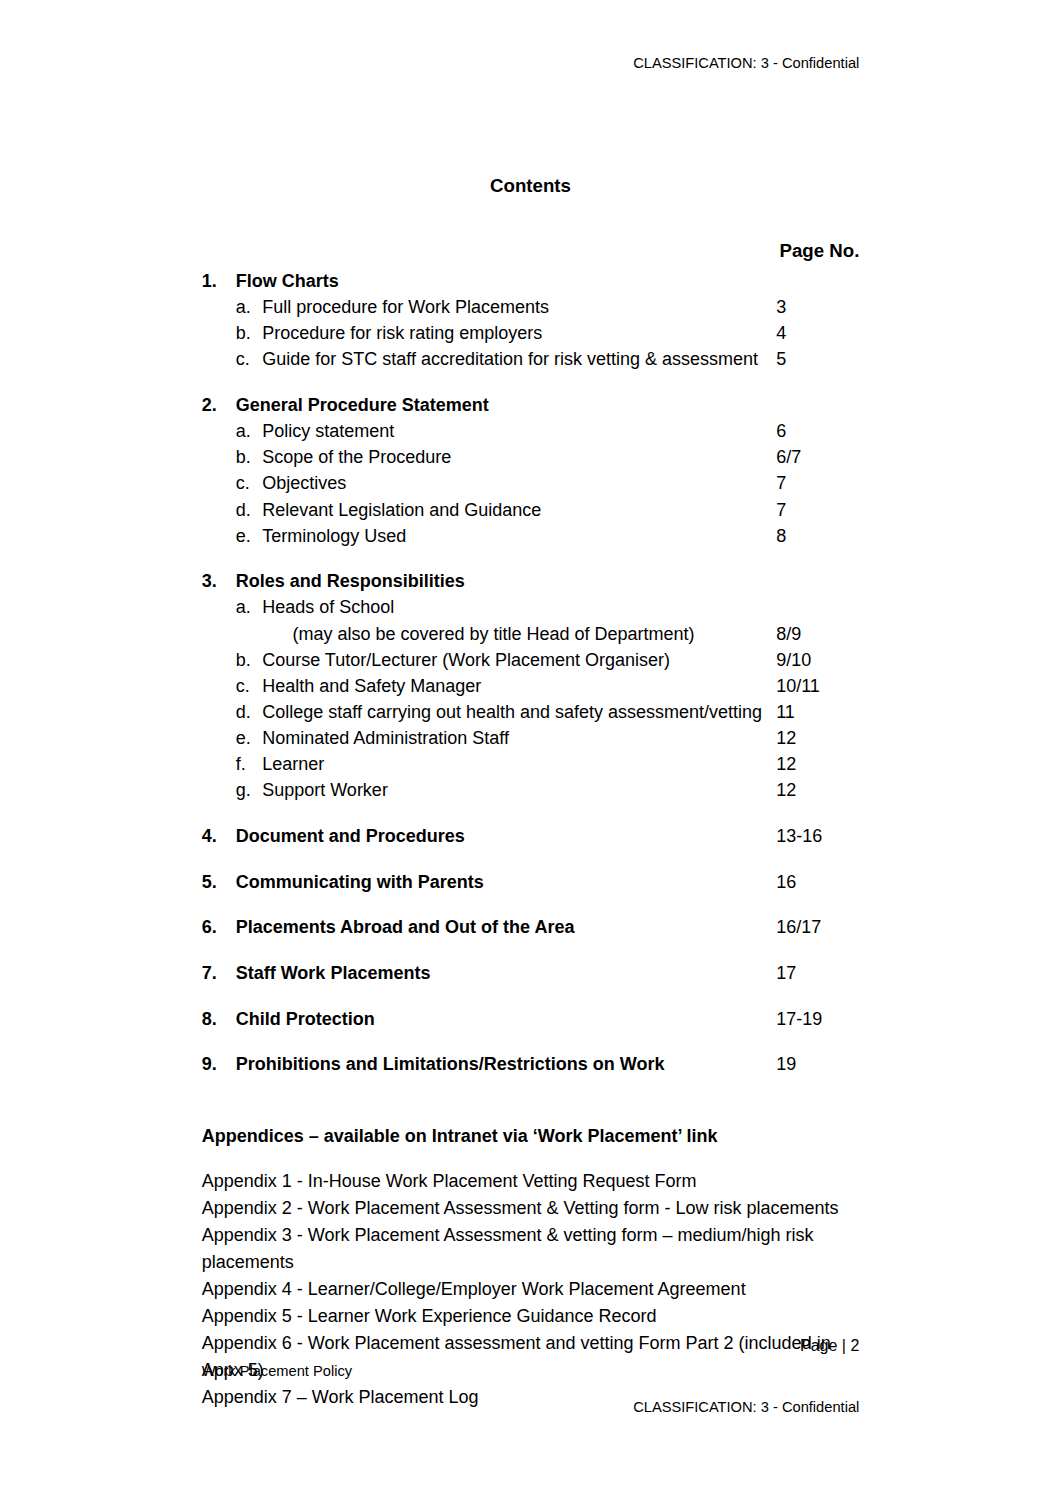CLASSIFICATION: 3 - Confidential
Contents
Page No.
| 1. | Flow Charts | |
| | a. Full procedure for Work Placements | 3 |
| | b. Procedure for risk rating employers | 4 |
| | c. Guide for STC staff accreditation for risk vetting & assessment | 5 |
| 2. | General Procedure Statement | |
| | a. Policy statement | 6 |
| | b. Scope of the Procedure | 6/7 |
| | c. Objectives | 7 |
| | d. Relevant Legislation and Guidance | 7 |
| | e. Terminology Used | 8 |
| 3. | Roles and Responsibilities | |
| | a. Heads of School | |
| | (may also be covered by title Head of Department) | 8/9 |
| | b. Course Tutor/Lecturer (Work Placement Organiser) | 9/10 |
| | c. Health and Safety Manager | 10/11 |
| | d. College staff carrying out health and safety assessment/vetting | 11 |
| | e. Nominated Administration Staff | 12 |
| | f. Learner | 12 |
| | g. Support Worker | 12 |
| 4. | Document and Procedures | 13-16 |
| 5. | Communicating with Parents | 16 |
| 6. | Placements Abroad and Out of the Area | 16/17 |
| 7. | Staff Work Placements | 17 |
| 8. | Child Protection | 17-19 |
| 9. | Prohibitions and Limitations/Restrictions on Work | 19 |
Appendices – available on Intranet via ‘Work Placement’ link
Appendix 1 - In-House Work Placement Vetting Request Form
Appendix 2 - Work Placement Assessment & Vetting form - Low risk placements
Appendix 3 - Work Placement Assessment & vetting form – medium/high risk placements
Appendix 4 - Learner/College/Employer Work Placement Agreement
Appendix 5 - Learner Work Experience Guidance Record
Appendix 6 - Work Placement assessment and vetting Form Part 2 (included in Appx 5)
Appendix 7 – Work Placement Log
Page | 2
Work Placement Policy
CLASSIFICATION: 3 - Confidential